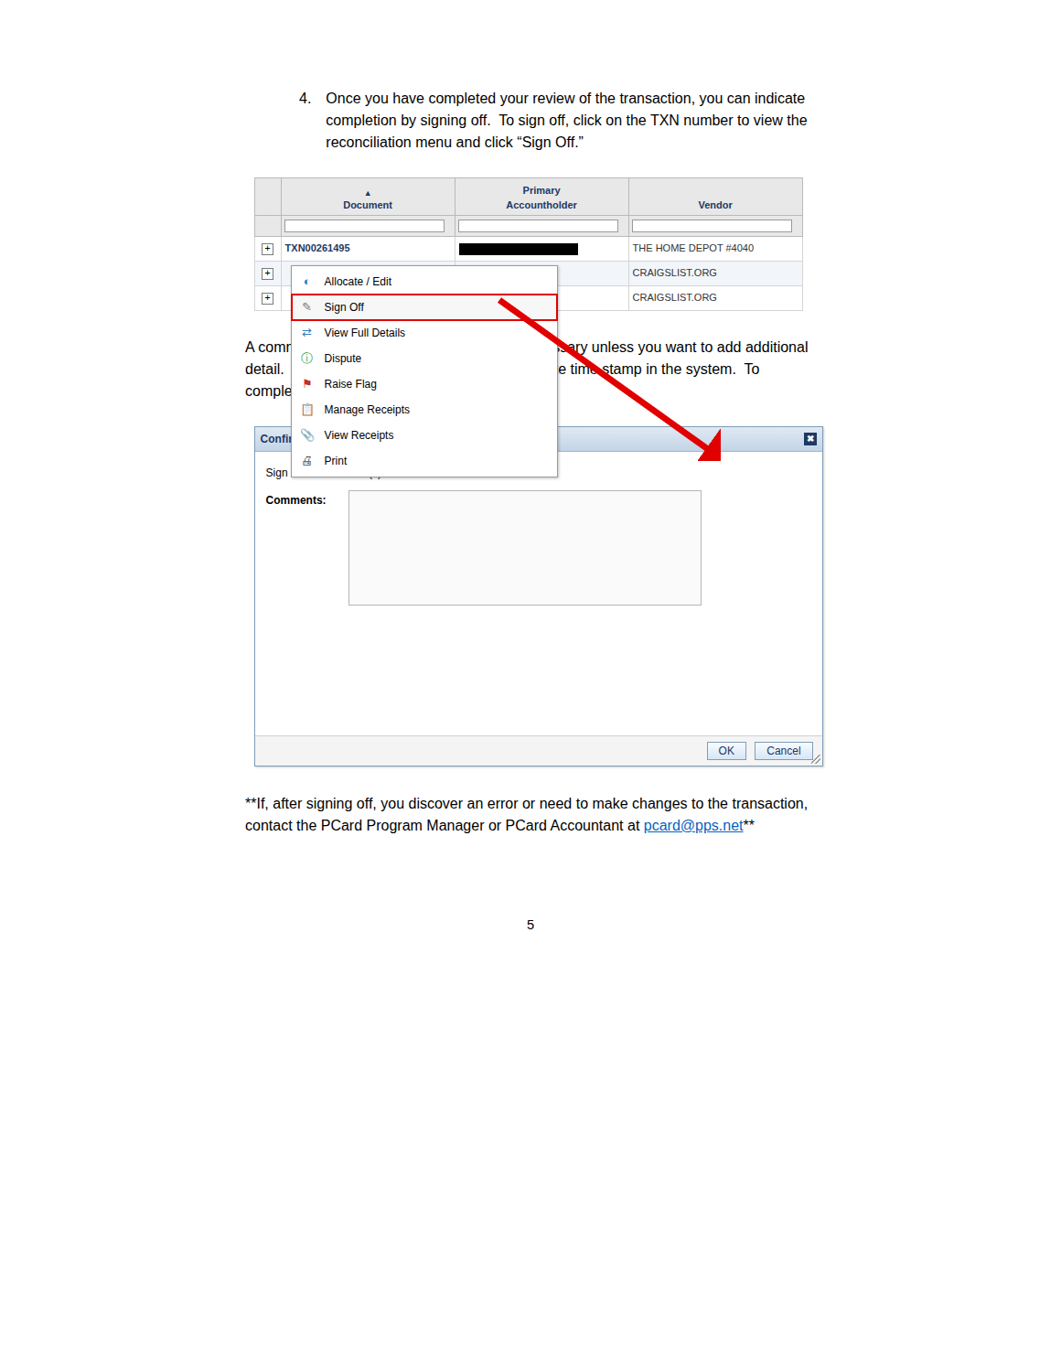Once you have completed your review of the transaction, you can indicate completion by signing off. To sign off, click on the TXN number to view the reconciliation menu and click “Sign Off.”
| | ▲ Document | Primary Accountholder | Vendor |
| --- | --- | --- | --- |
| + | TXN00261495 | | THE HOME DEPOT #4040 |
| + | | | CRAIGSLIST.ORG |
| + | | | CRAIGSLIST.ORG |
◐Allocate / Edit
✎Sign Off
⇄View Full Details
ⓘDispute
⚑Raise Flag
📋Manage Receipts
📎View Receipts
🖨Print
A comment box will open. No comment is necessary unless you want to add additional detail. Your sign off notes your review with a date time stamp in the system. To complete, click the “OK” button.
Confirm Sign Off ✖
Sign off 1 transaction(s).
Comments:
OK Cancel
**If, after signing off, you discover an error or need to make changes to the transaction, contact the PCard Program Manager or PCard Accountant at pcard@pps.net**
5